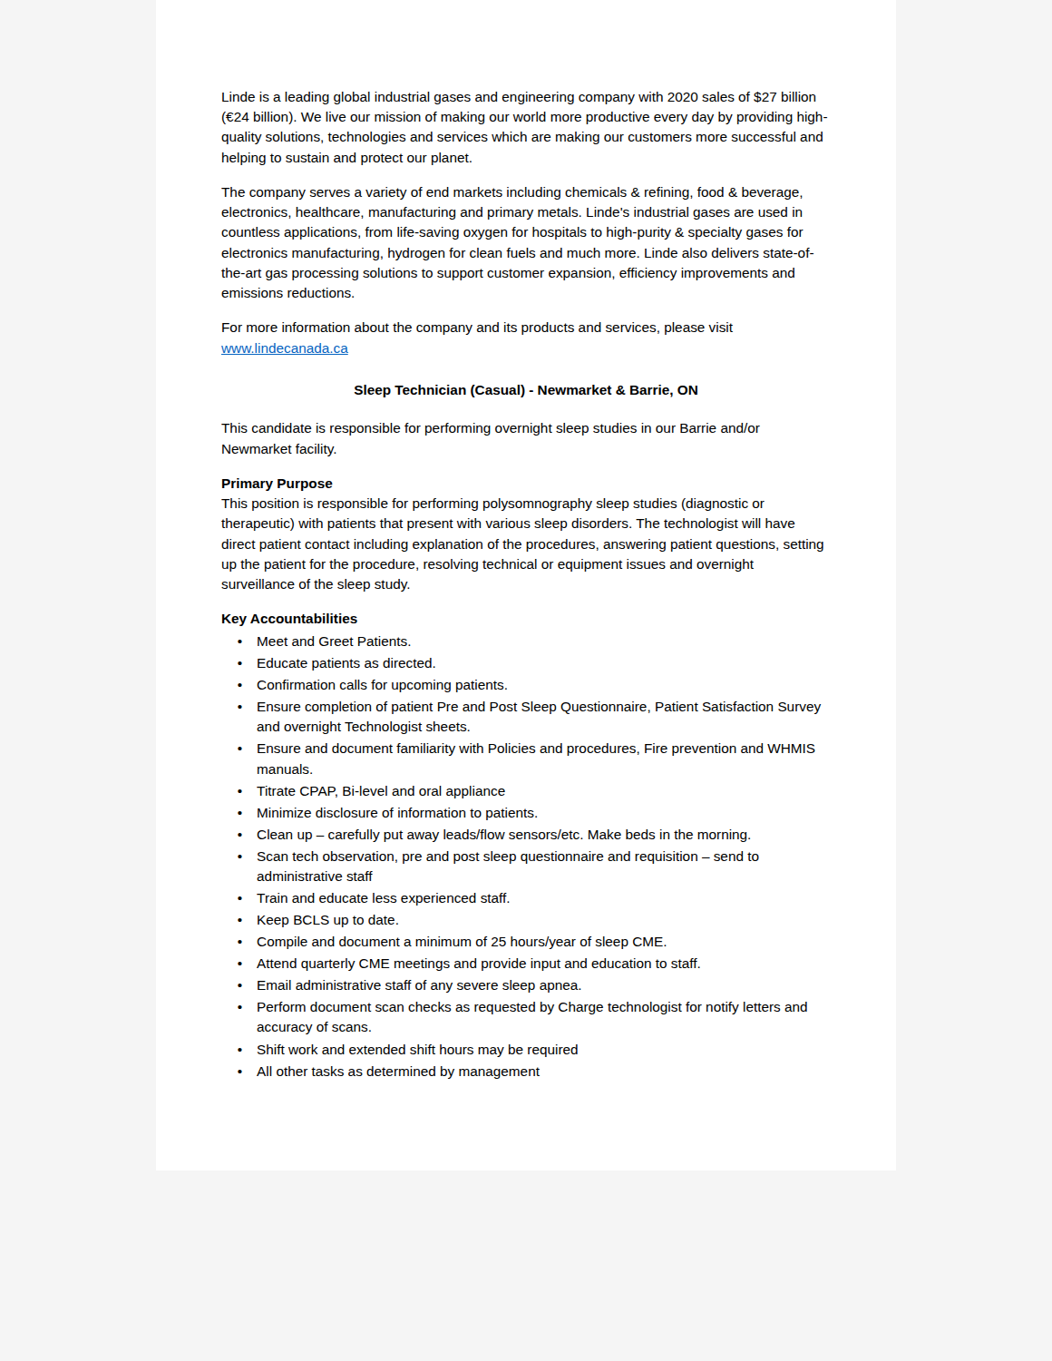Linde is a leading global industrial gases and engineering company with 2020 sales of $27 billion (€24 billion). We live our mission of making our world more productive every day by providing high-quality solutions, technologies and services which are making our customers more successful and helping to sustain and protect our planet.
The company serves a variety of end markets including chemicals & refining, food & beverage, electronics, healthcare, manufacturing and primary metals. Linde's industrial gases are used in countless applications, from life-saving oxygen for hospitals to high-purity & specialty gases for electronics manufacturing, hydrogen for clean fuels and much more. Linde also delivers state-of-the-art gas processing solutions to support customer expansion, efficiency improvements and emissions reductions.
For more information about the company and its products and services, please visit
www.lindecanada.ca
Sleep Technician (Casual) - Newmarket & Barrie, ON
This candidate is responsible for performing overnight sleep studies in our Barrie and/or Newmarket facility.
Primary Purpose
This position is responsible for performing polysomnography sleep studies (diagnostic or therapeutic) with patients that present with various sleep disorders. The technologist will have direct patient contact including explanation of the procedures, answering patient questions, setting up the patient for the procedure, resolving technical or equipment issues and overnight surveillance of the sleep study.
Key Accountabilities
Meet and Greet Patients.
Educate patients as directed.
Confirmation calls for upcoming patients.
Ensure completion of patient Pre and Post Sleep Questionnaire, Patient Satisfaction Survey and overnight Technologist sheets.
Ensure and document familiarity with Policies and procedures, Fire prevention and WHMIS manuals.
Titrate CPAP, Bi-level and oral appliance
Minimize disclosure of information to patients.
Clean up – carefully put away leads/flow sensors/etc. Make beds in the morning.
Scan tech observation, pre and post sleep questionnaire and requisition – send to administrative staff
Train and educate less experienced staff.
Keep BCLS up to date.
Compile and document a minimum of 25 hours/year of sleep CME.
Attend quarterly CME meetings and provide input and education to staff.
Email administrative staff of any severe sleep apnea.
Perform document scan checks as requested by Charge technologist for notify letters and accuracy of scans.
Shift work and extended shift hours may be required
All other tasks as determined by management